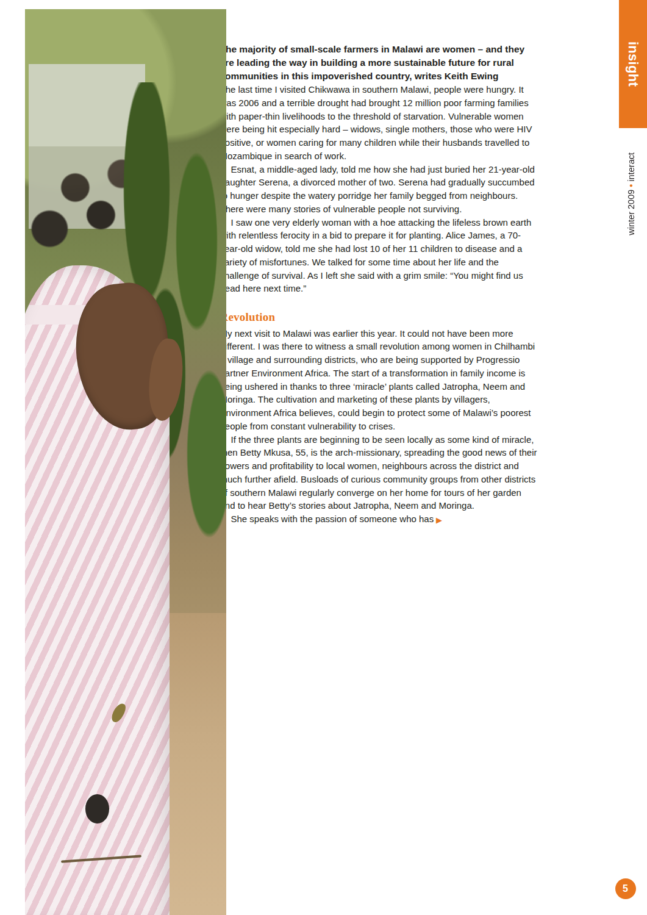The majority of small-scale farmers in Malawi are women – and they are leading the way in building a more sustainable future for rural communities in this impoverished country, writes Keith Ewing
The last time I visited Chikwawa in southern Malawi, people were hungry. It was 2006 and a terrible drought had brought 12 million poor farming families with paper-thin livelihoods to the threshold of starvation. Vulnerable women were being hit especially hard – widows, single mothers, those who were HIV positive, or women caring for many children while their husbands travelled to Mozambique in search of work.
Esnat, a middle-aged lady, told me how she had just buried her 21-year-old daughter Serena, a divorced mother of two. Serena had gradually succumbed to hunger despite the watery porridge her family begged from neighbours. There were many stories of vulnerable people not surviving.
I saw one very elderly woman with a hoe attacking the lifeless brown earth with relentless ferocity in a bid to prepare it for planting. Alice James, a 70-year-old widow, told me she had lost 10 of her 11 children to disease and a variety of misfortunes. We talked for some time about her life and the challenge of survival. As I left she said with a grim smile: “You might find us dead here next time.”
Revolution
My next visit to Malawi was earlier this year. It could not have been more different. I was there to witness a small revolution among women in Chilhambi 3 village and surrounding districts, who are being supported by Progressio partner Environment Africa. The start of a transformation in family income is being ushered in thanks to three ‘miracle’ plants called Jatropha, Neem and Moringa. The cultivation and marketing of these plants by villagers, Environment Africa believes, could begin to protect some of Malawi’s poorest people from constant vulnerability to crises.
If the three plants are beginning to be seen locally as some kind of miracle, then Betty Mkusa, 55, is the arch-missionary, spreading the good news of their powers and profitability to local women, neighbours across the district and much further afield. Busloads of curious community groups from other districts of southern Malawi regularly converge on her home for tours of her garden and to hear Betty’s stories about Jatropha, Neem and Moringa.
She speaks with the passion of someone who has ▶
insight
winter 2009 • interact
5